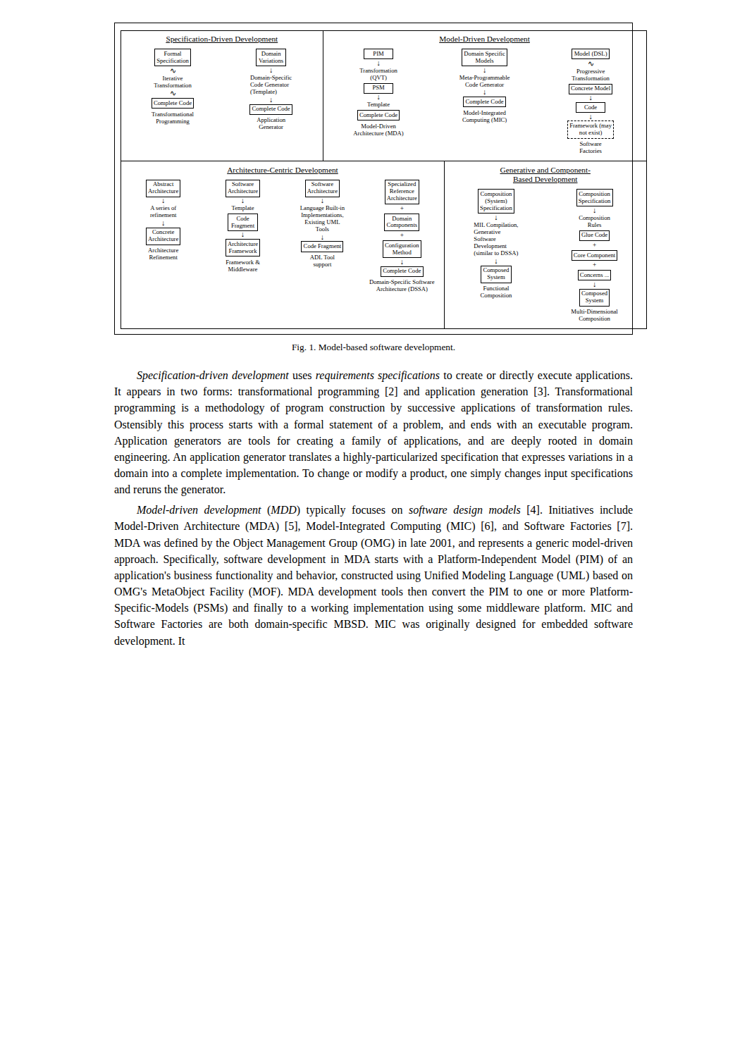Specification-Driven Development
Formal
Specification
∿
Iterative
Transformation
∿
Complete Code
Transformational
Programming
Domain
Variations
↓
Domain-Specific
Code Generator
(Template)
↓
Complete Code
Application
Generator
Model-Driven Development
PIM
↓
Transformation
(QVT)
PSM
↓
Template
Complete Code
Model-Driven
Architecture (MDA)
Domain Specific
Models
↓
Meta-Programmable
Code Generator
↓
Complete Code
Model-Integrated
Computing (MIC)
Model (DSL)
∿
Progressive
Transformation
Concrete Model
↓
Code
↓
Framework (may
not exist)
Software
Factories
Architecture-Centric Development
Abstract
Architecture
↓
A series of
refinement
↓
Concrete
Architecture
Architecture
Refinement
Software
Architecture
↓
Template
Code
Fragment
↓
Architecture
Framework
Framework &
Middleware
Software
Architecture
↓
Language Built-in
Implementations,
Existing UML
Tools
↓
Code Fragment
ADL Tool
support
Specialized
Reference
Architecture
+
Domain
Components
+
Configuration
Method
↓
Complete Code
Domain-Specific Software
Architecture (DSSA)
Generative and Component-
Based Development
Composition
(System)
Specification
↓
MIL Compilation,
Generative
Software
Development
(similar to DSSA)
↓
Composed
System
Functional
Composition
Composition
Specification
↓
Composition
Rules
Glue Code
+
Core Component
+
Concerns ...
↓
Composed
System
Multi-Dimensional
Composition
Fig. 1. Model-based software development.
Specification-driven development uses requirements specifications to create or directly execute applications. It appears in two forms: transformational programming [2] and application generation [3]. Transformational programming is a methodology of program construction by successive applications of transformation rules. Ostensibly this process starts with a formal statement of a problem, and ends with an executable program. Application generators are tools for creating a family of applications, and are deeply rooted in domain engineering. An application generator translates a highly-particularized specification that expresses variations in a domain into a complete implementation. To change or modify a product, one simply changes input specifications and reruns the generator.
Model-driven development (MDD) typically focuses on software design models [4]. Initiatives include Model-Driven Architecture (MDA) [5], Model-Integrated Computing (MIC) [6], and Software Factories [7]. MDA was defined by the Object Management Group (OMG) in late 2001, and represents a generic model-driven approach. Specifically, software development in MDA starts with a Platform-Independent Model (PIM) of an application's business functionality and behavior, constructed using Unified Modeling Language (UML) based on OMG's MetaObject Facility (MOF). MDA development tools then convert the PIM to one or more Platform-Specific-Models (PSMs) and finally to a working implementation using some middleware platform. MIC and Software Factories are both domain-specific MBSD. MIC was originally designed for embedded software development. It